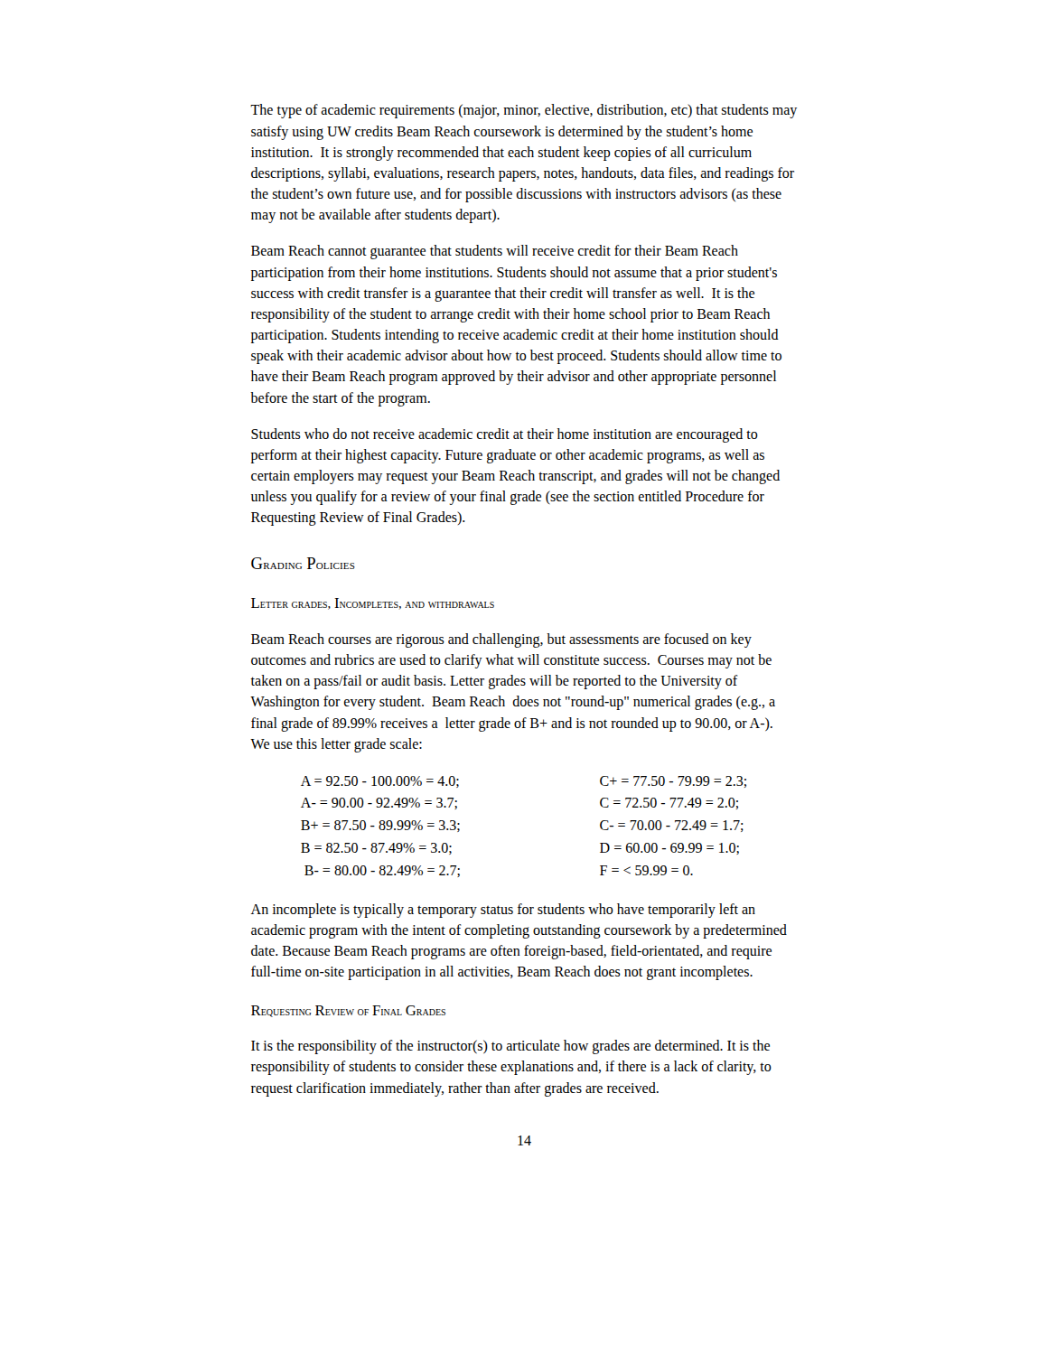The type of academic requirements (major, minor, elective, distribution, etc) that students may satisfy using UW credits Beam Reach coursework is determined by the student’s home institution. It is strongly recommended that each student keep copies of all curriculum descriptions, syllabi, evaluations, research papers, notes, handouts, data files, and readings for the student’s own future use, and for possible discussions with instructors advisors (as these may not be available after students depart).
Beam Reach cannot guarantee that students will receive credit for their Beam Reach participation from their home institutions. Students should not assume that a prior student's success with credit transfer is a guarantee that their credit will transfer as well. It is the responsibility of the student to arrange credit with their home school prior to Beam Reach participation. Students intending to receive academic credit at their home institution should speak with their academic advisor about how to best proceed. Students should allow time to have their Beam Reach program approved by their advisor and other appropriate personnel before the start of the program.
Students who do not receive academic credit at their home institution are encouraged to perform at their highest capacity. Future graduate or other academic programs, as well as certain employers may request your Beam Reach transcript, and grades will not be changed unless you qualify for a review of your final grade (see the section entitled Procedure for Requesting Review of Final Grades).
Grading Policies
Letter grades, incompletes, and withdrawals
Beam Reach courses are rigorous and challenging, but assessments are focused on key outcomes and rubrics are used to clarify what will constitute success. Courses may not be taken on a pass/fail or audit basis. Letter grades will be reported to the University of Washington for every student. Beam Reach does not "round-up" numerical grades (e.g., a final grade of 89.99% receives a letter grade of B+ and is not rounded up to 90.00, or A-). We use this letter grade scale:
| A = 92.50 - 100.00% = 4.0; | C+ = 77.50 - 79.99 = 2.3; |
| A- = 90.00 - 92.49% = 3.7; | C = 72.50 - 77.49 = 2.0; |
| B+ = 87.50 - 89.99% = 3.3; | C- = 70.00 - 72.49 = 1.7; |
| B = 82.50 - 87.49% = 3.0; | D = 60.00 - 69.99 = 1.0; |
| B- = 80.00 - 82.49% = 2.7; | F = < 59.99 = 0. |
An incomplete is typically a temporary status for students who have temporarily left an academic program with the intent of completing outstanding coursework by a predetermined date. Because Beam Reach programs are often foreign-based, field-orientated, and require full-time on-site participation in all activities, Beam Reach does not grant incompletes.
Requesting Review of Final Grades
It is the responsibility of the instructor(s) to articulate how grades are determined. It is the responsibility of students to consider these explanations and, if there is a lack of clarity, to request clarification immediately, rather than after grades are received.
14